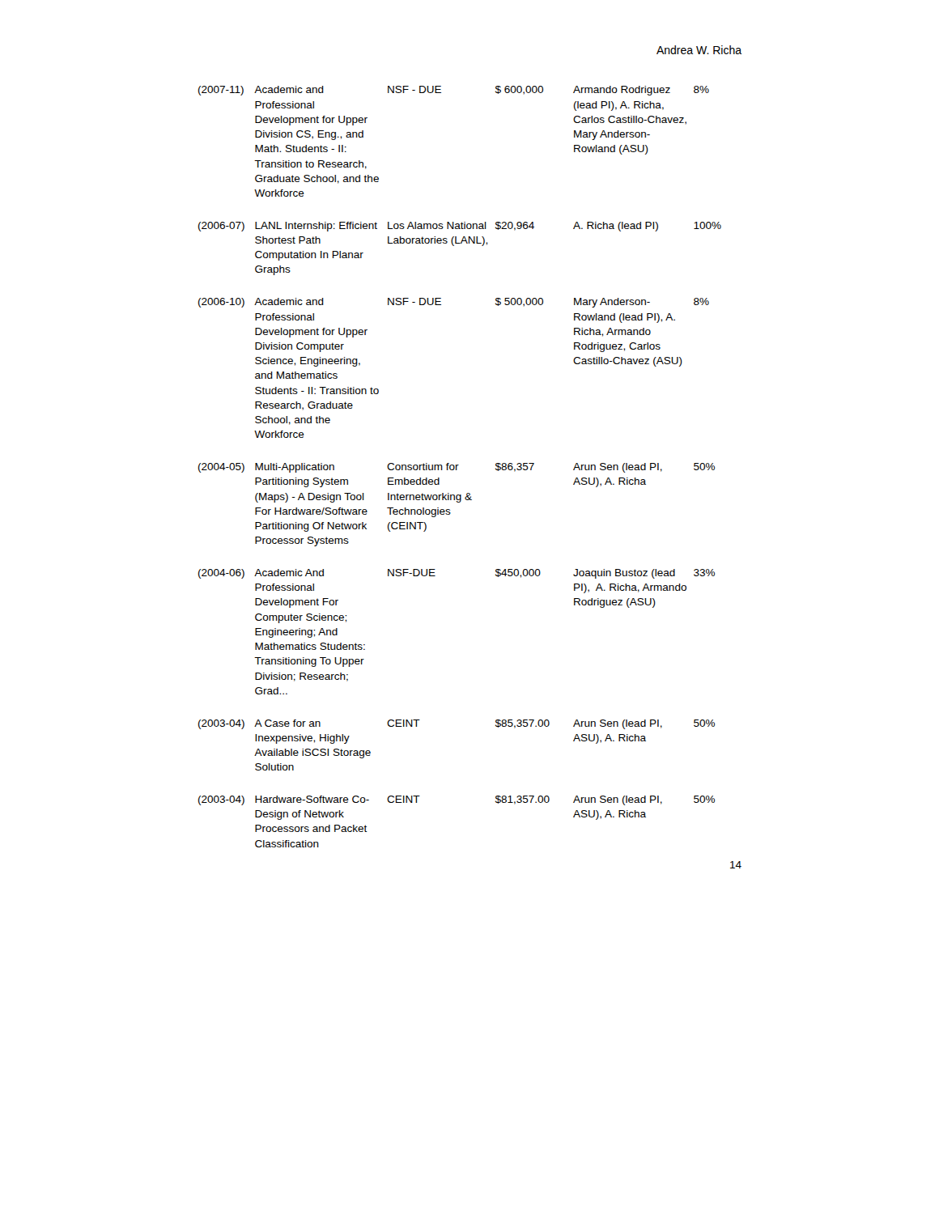Andrea W. Richa
| (2007-11) | Academic and Professional Development for Upper Division CS, Eng., and Math. Students - II: Transition to Research, Graduate School, and the Workforce | NSF - DUE | $ 600,000 | Armando Rodriguez (lead PI), A. Richa, Carlos Castillo-Chavez, Mary Anderson-Rowland (ASU) | 8% |
| (2006-07) | LANL Internship: Efficient Shortest Path Computation In Planar Graphs | Los Alamos National Laboratories (LANL), | $20,964 | A. Richa (lead PI) | 100% |
| (2006-10) | Academic and Professional Development for Upper Division Computer Science, Engineering, and Mathematics Students - II: Transition to Research, Graduate School, and the Workforce | NSF - DUE | $ 500,000 | Mary Anderson-Rowland (lead PI), A. Richa, Armando Rodriguez, Carlos Castillo-Chavez (ASU) | 8% |
| (2004-05) | Multi-Application Partitioning System (Maps) - A Design Tool For Hardware/Software Partitioning Of Network Processor Systems | Consortium for Embedded Internetworking & Technologies (CEINT) | $86,357 | Arun Sen (lead PI, ASU), A. Richa | 50% |
| (2004-06) | Academic And Professional Development For Computer Science; Engineering; And Mathematics Students: Transitioning To Upper Division; Research; Grad... | NSF-DUE | $450,000 | Joaquin Bustoz (lead PI), A. Richa, Armando Rodriguez (ASU) | 33% |
| (2003-04) | A Case for an Inexpensive, Highly Available iSCSI Storage Solution | CEINT | $85,357.00 | Arun Sen (lead PI, ASU), A. Richa | 50% |
| (2003-04) | Hardware-Software Co-Design of Network Processors and Packet Classification | CEINT | $81,357.00 | Arun Sen (lead PI, ASU), A. Richa | 50% |
14